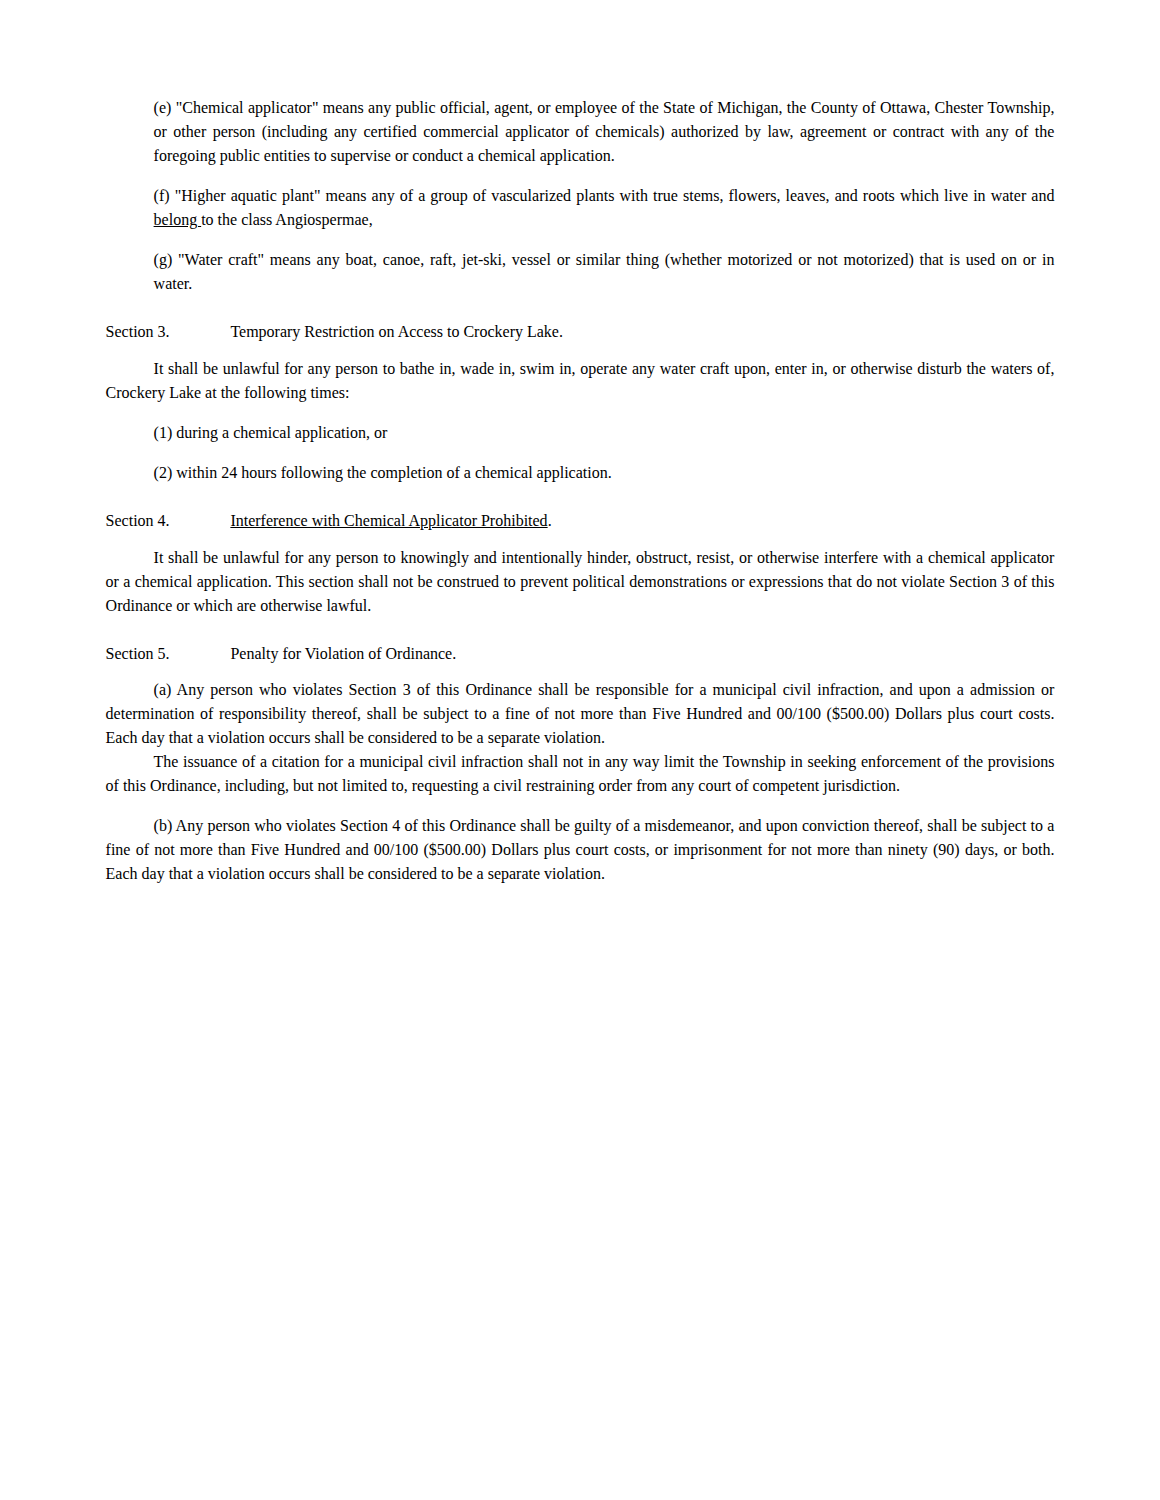(e) "Chemical applicator" means any public official, agent, or employee of the State of Michigan, the County of Ottawa, Chester Township, or other person (including any certified commercial applicator of chemicals) authorized by law, agreement or contract with any of the foregoing public entities to supervise or conduct a chemical application.
(f) "Higher aquatic plant" means any of a group of vascularized plants with true stems, flowers, leaves, and roots which live in water and belong to the class Angiospermae,
(g) "Water craft" means any boat, canoe, raft, jet-ski, vessel or similar thing (whether motorized or not motorized) that is used on or in water.
Section 3. Temporary Restriction on Access to Crockery Lake.
It shall be unlawful for any person to bathe in, wade in, swim in, operate any water craft upon, enter in, or otherwise disturb the waters of, Crockery Lake at the following times:
(1) during a chemical application, or
(2) within 24 hours following the completion of a chemical application.
Section 4. Interference with Chemical Applicator Prohibited.
It shall be unlawful for any person to knowingly and intentionally hinder, obstruct, resist, or otherwise interfere with a chemical applicator or a chemical application. This section shall not be construed to prevent political demonstrations or expressions that do not violate Section 3 of this Ordinance or which are otherwise lawful.
Section 5. Penalty for Violation of Ordinance.
(a) Any person who violates Section 3 of this Ordinance shall be responsible for a municipal civil infraction, and upon a admission or determination of responsibility thereof, shall be subject to a fine of not more than Five Hundred and 00/100 ($500.00) Dollars plus court costs. Each day that a violation occurs shall be considered to be a separate violation.
The issuance of a citation for a municipal civil infraction shall not in any way limit the Township in seeking enforcement of the provisions of this Ordinance, including, but not limited to, requesting a civil restraining order from any court of competent jurisdiction.
(b) Any person who violates Section 4 of this Ordinance shall be guilty of a misdemeanor, and upon conviction thereof, shall be subject to a fine of not more than Five Hundred and 00/100 ($500.00) Dollars plus court costs, or imprisonment for not more than ninety (90) days, or both. Each day that a violation occurs shall be considered to be a separate violation.